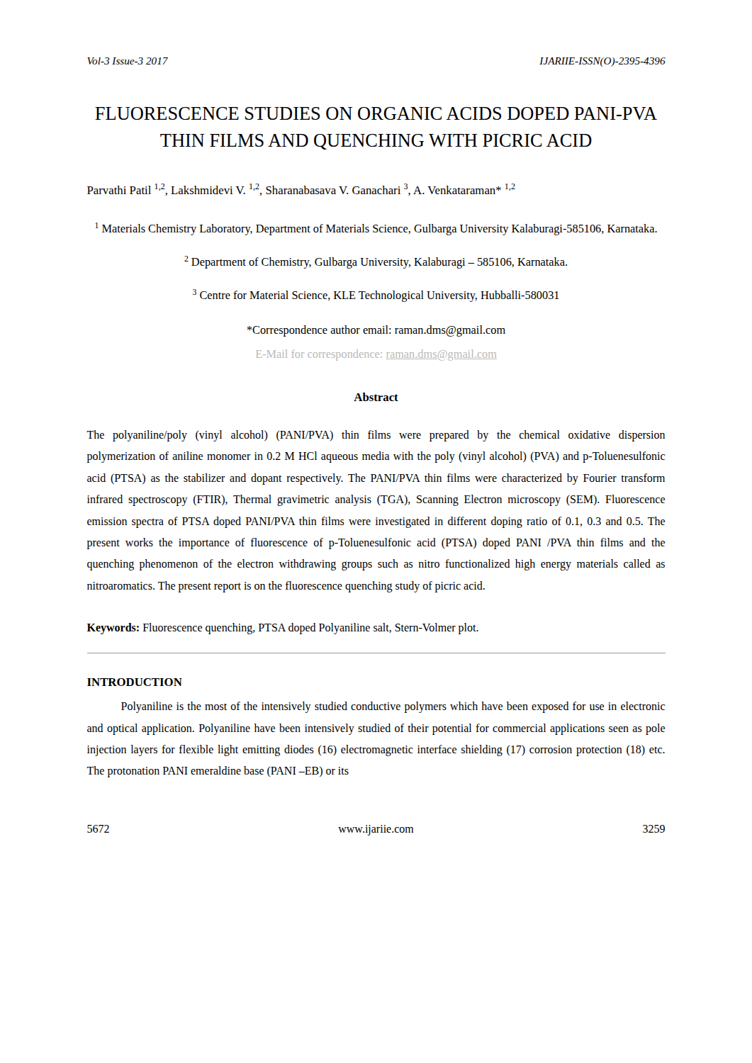Vol-3 Issue-3 2017 IJARIIE-ISSN(O)-2395-4396
FLUORESCENCE STUDIES ON ORGANIC ACIDS DOPED PANI-PVA THIN FILMS AND QUENCHING WITH PICRIC ACID
Parvathi Patil 1,2, Lakshmidevi V. 1,2, Sharanabasava V. Ganachari 3, A. Venkataraman* 1,2
1 Materials Chemistry Laboratory, Department of Materials Science, Gulbarga University Kalaburagi-585106, Karnataka.
2 Department of Chemistry, Gulbarga University, Kalaburagi – 585106, Karnataka.
3 Centre for Material Science, KLE Technological University, Hubballi-580031
*Correspondence author email: raman.dms@gmail.com
E-Mail for correspondence: raman.dms@gmail.com
Abstract
The polyaniline/poly (vinyl alcohol) (PANI/PVA) thin films were prepared by the chemical oxidative dispersion polymerization of aniline monomer in 0.2 M HCl aqueous media with the poly (vinyl alcohol) (PVA) and p-Toluenesulfonic acid (PTSA) as the stabilizer and dopant respectively. The PANI/PVA thin films were characterized by Fourier transform infrared spectroscopy (FTIR), Thermal gravimetric analysis (TGA), Scanning Electron microscopy (SEM). Fluorescence emission spectra of PTSA doped PANI/PVA thin films were investigated in different doping ratio of 0.1, 0.3 and 0.5. The present works the importance of fluorescence of p-Toluenesulfonic acid (PTSA) doped PANI /PVA thin films and the quenching phenomenon of the electron withdrawing groups such as nitro functionalized high energy materials called as nitroaromatics. The present report is on the fluorescence quenching study of picric acid.
Keywords: Fluorescence quenching, PTSA doped Polyaniline salt, Stern-Volmer plot.
INTRODUCTION
Polyaniline is the most of the intensively studied conductive polymers which have been exposed for use in electronic and optical application. Polyaniline have been intensively studied of their potential for commercial applications seen as pole injection layers for flexible light emitting diodes (16) electromagnetic interface shielding (17) corrosion protection (18) etc. The protonation PANI emeraldine base (PANI –EB) or its
5672 www.ijariie.com 3259